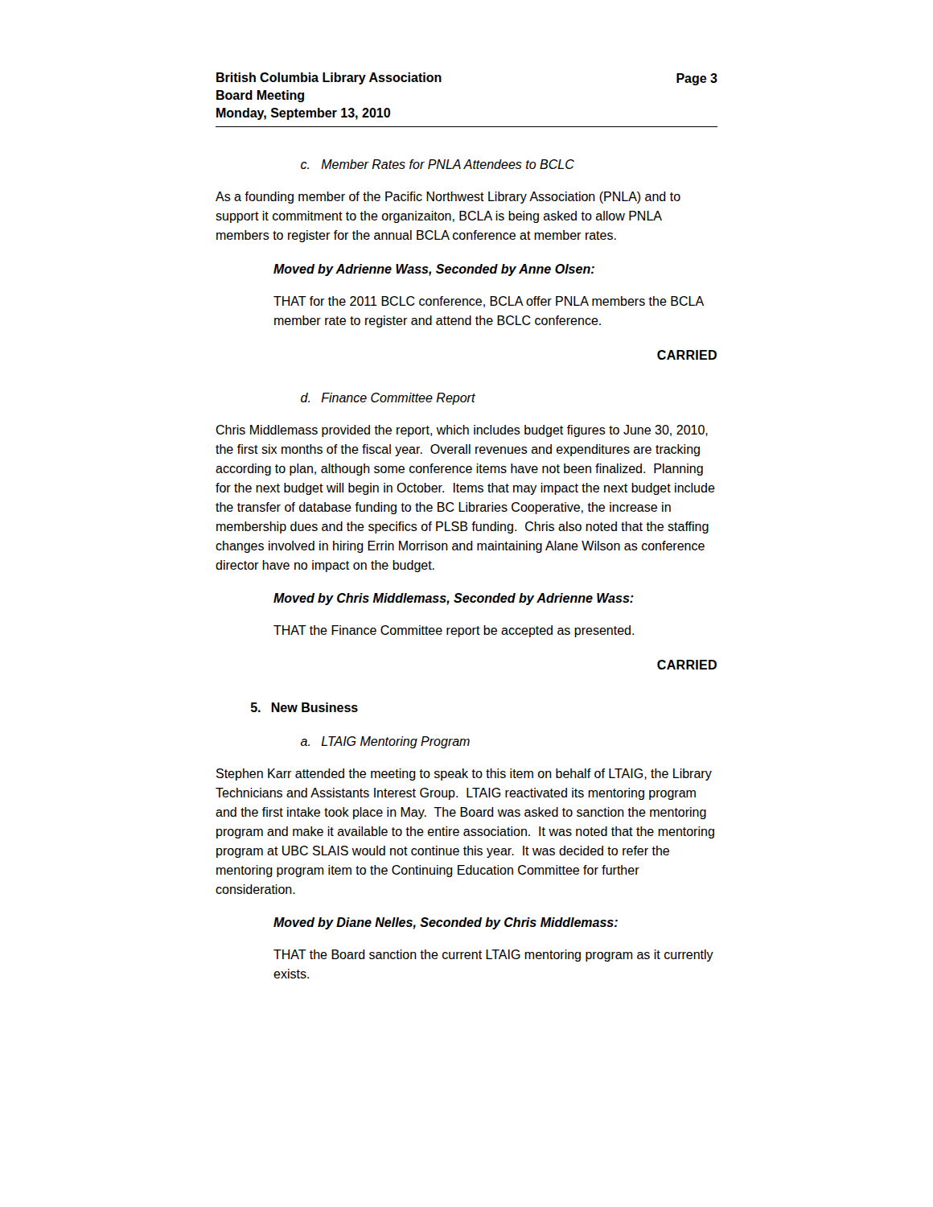British Columbia Library Association
Board Meeting
Monday, September 13, 2010
Page 3
c. Member Rates for PNLA Attendees to BCLC
As a founding member of the Pacific Northwest Library Association (PNLA) and to support it commitment to the organizaiton, BCLA is being asked to allow PNLA members to register for the annual BCLA conference at member rates.
Moved by Adrienne Wass, Seconded by Anne Olsen:
THAT for the 2011 BCLC conference, BCLA offer PNLA members the BCLA member rate to register and attend the BCLC conference.
CARRIED
d. Finance Committee Report
Chris Middlemass provided the report, which includes budget figures to June 30, 2010, the first six months of the fiscal year. Overall revenues and expenditures are tracking according to plan, although some conference items have not been finalized. Planning for the next budget will begin in October. Items that may impact the next budget include the transfer of database funding to the BC Libraries Cooperative, the increase in membership dues and the specifics of PLSB funding. Chris also noted that the staffing changes involved in hiring Errin Morrison and maintaining Alane Wilson as conference director have no impact on the budget.
Moved by Chris Middlemass, Seconded by Adrienne Wass:
THAT the Finance Committee report be accepted as presented.
CARRIED
5. New Business
a. LTAIG Mentoring Program
Stephen Karr attended the meeting to speak to this item on behalf of LTAIG, the Library Technicians and Assistants Interest Group. LTAIG reactivated its mentoring program and the first intake took place in May. The Board was asked to sanction the mentoring program and make it available to the entire association. It was noted that the mentoring program at UBC SLAIS would not continue this year. It was decided to refer the mentoring program item to the Continuing Education Committee for further consideration.
Moved by Diane Nelles, Seconded by Chris Middlemass:
THAT the Board sanction the current LTAIG mentoring program as it currently exists.